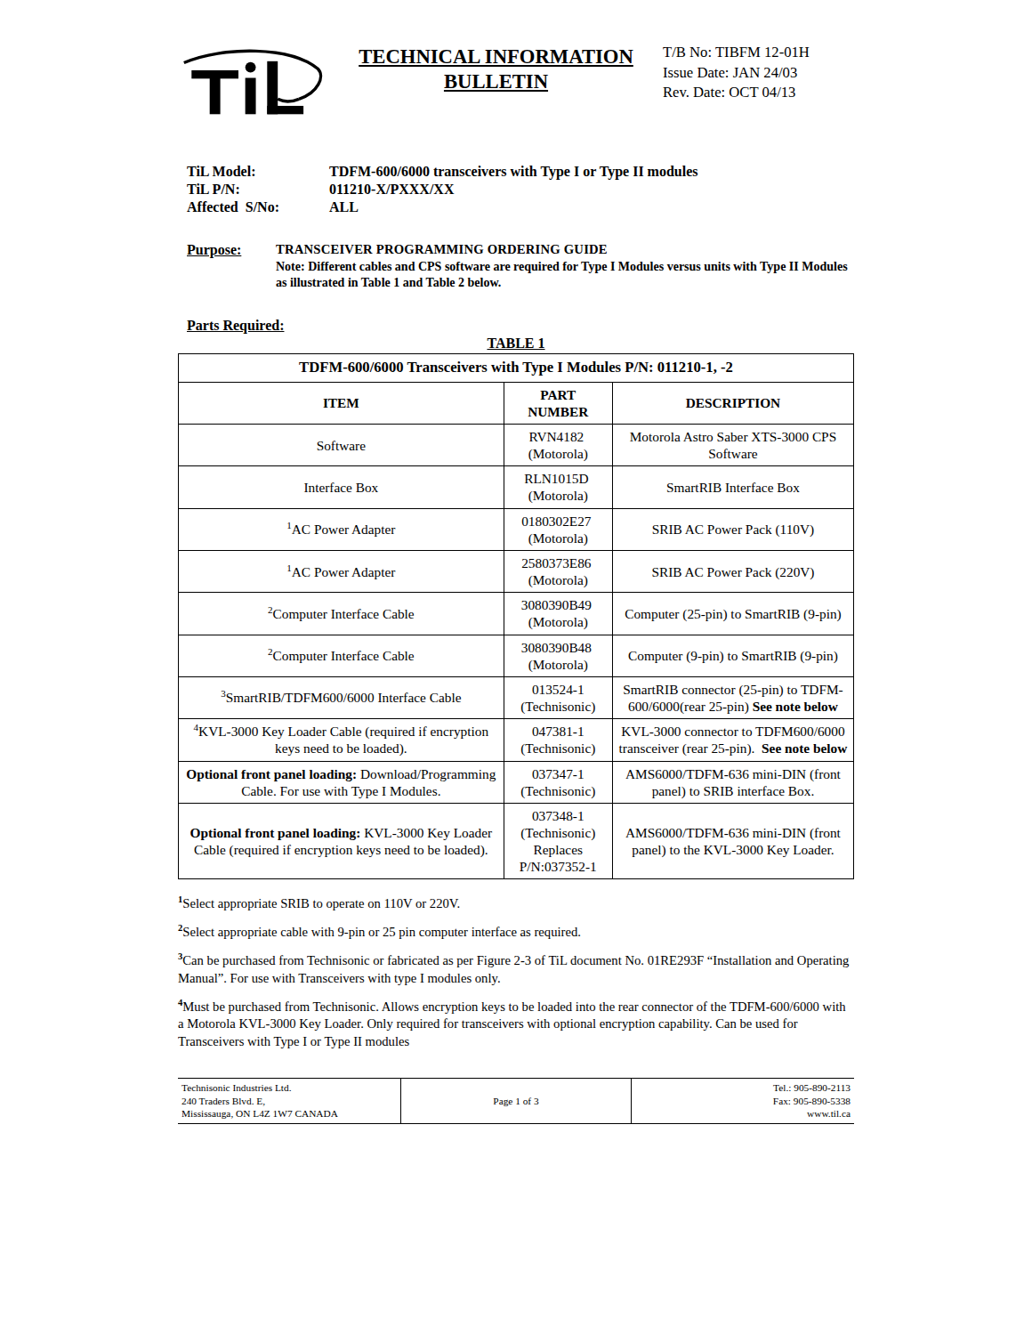TECHNICAL INFORMATION
BULLETIN
T/B No: TIBFM 12-01H
Issue Date: JAN 24/03
Rev. Date: OCT 04/13
| TiL Model: | TDFM-600/6000 transceivers with Type I or Type II modules |
| TiL P/N: | 011210-X/PXXX/XX |
| Affected S/No: | ALL |
Purpose:
TRANSCEIVER PROGRAMMING ORDERING GUIDE
Note: Different cables and CPS software are required for Type I Modules versus units with Type II Modules as illustrated in Table 1 and Table 2 below.
Parts Required:
TABLE 1
| TDFM-600/6000 Transceivers with Type I Modules P/N: 011210-1, -2 |
| ITEM | PART NUMBER | DESCRIPTION |
| Software | RVN4182 (Motorola) | Motorola Astro Saber XTS-3000 CPS Software |
| Interface Box | RLN1015D (Motorola) | SmartRIB Interface Box |
| 1 AC Power Adapter | 0180302E27 (Motorola) | SRIB AC Power Pack (110V) |
| 1 AC Power Adapter | 2580373E86 (Motorola) | SRIB AC Power Pack (220V) |
| 2 Computer Interface Cable | 3080390B49 (Motorola) | Computer (25-pin) to SmartRIB (9-pin) |
| 2 Computer Interface Cable | 3080390B48 (Motorola) | Computer (9-pin) to SmartRIB (9-pin) |
| 3 SmartRIB/TDFM600/6000 Interface Cable | 013524-1 (Technisonic) | SmartRIB connector (25-pin) to TDFM-600/6000(rear 25-pin) See note below |
| 4 KVL-3000 Key Loader Cable (required if encryption keys need to be loaded). | 047381-1 (Technisonic) | KVL-3000 connector to TDFM600/6000 transceiver (rear 25-pin). See note below |
| Optional front panel loading: Download/Programming Cable. For use with Type I Modules. | 037347-1 (Technisonic) | AMS6000/TDFM-636 mini-DIN (front panel) to SRIB interface Box. |
| Optional front panel loading: KVL-3000 Key Loader Cable (required if encryption keys need to be loaded). | 037348-1 (Technisonic) Replaces P/N:037352-1 | AMS6000/TDFM-636 mini-DIN (front panel) to the KVL-3000 Key Loader. |
1Select appropriate SRIB to operate on 110V or 220V.
2Select appropriate cable with 9-pin or 25 pin computer interface as required.
3Can be purchased from Technisonic or fabricated as per Figure 2-3 of TiL document No. 01RE293F “Installation and Operating Manual”. For use with Transceivers with type I modules only.
4Must be purchased from Technisonic. Allows encryption keys to be loaded into the rear connector of the TDFM-600/6000 with a Motorola KVL-3000 Key Loader. Only required for transceivers with optional encryption capability. Can be used for Transceivers with Type I or Type II modules
Technisonic Industries Ltd.
240 Traders Blvd. E,
Mississauga, ON L4Z 1W7 CANADA
Page 1 of 3
Tel.: 905-890-2113
Fax: 905-890-5338
www.til.ca